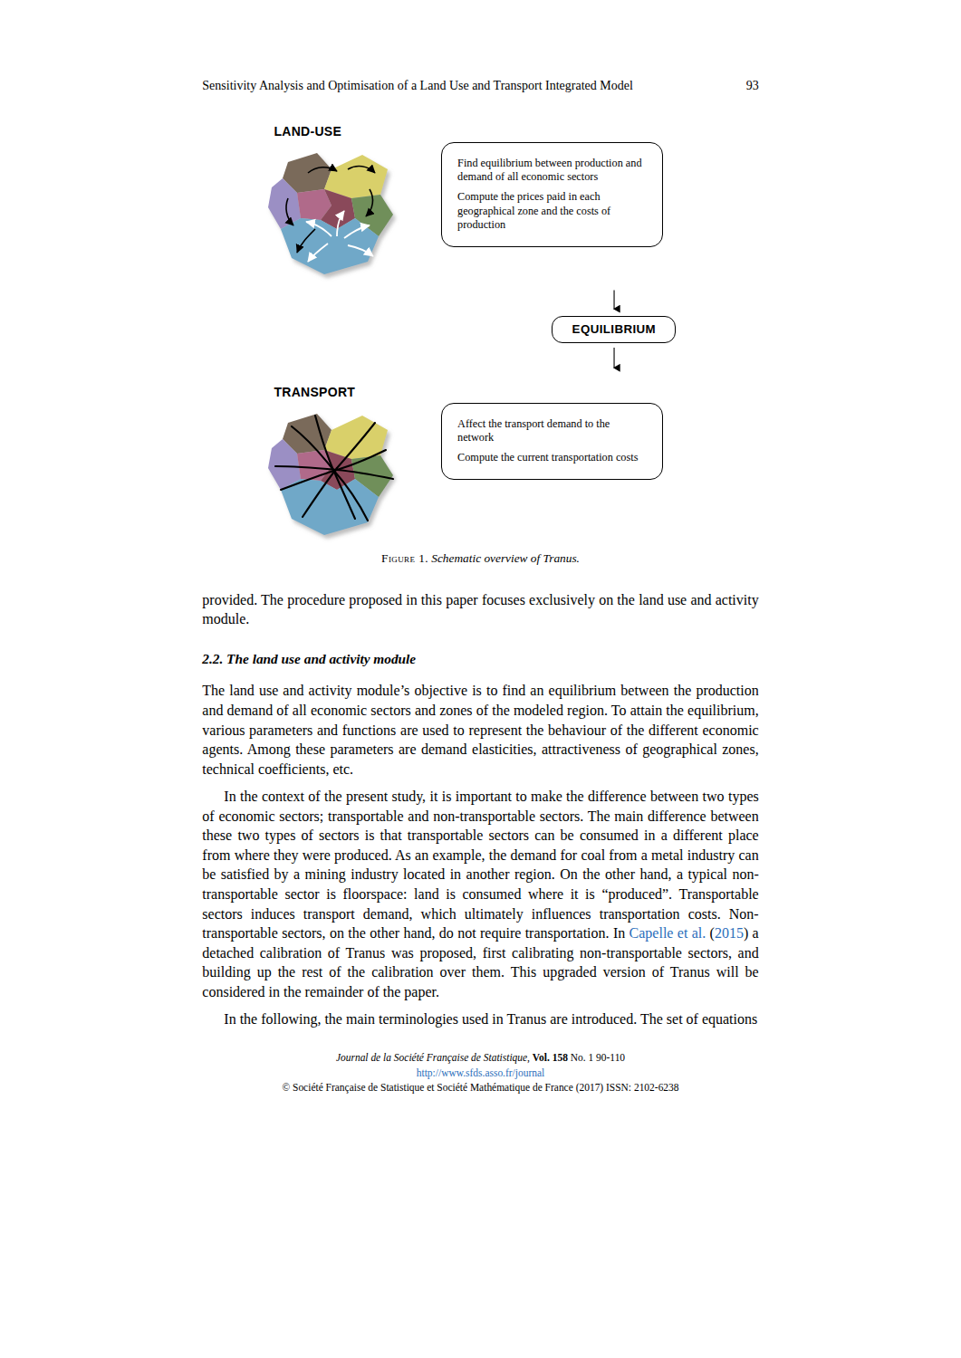Sensitivity Analysis and Optimisation of a Land Use and Transport Integrated Model 93
LAND-USE
Find equilibrium between production and demand of all economic sectors
Compute the prices paid in each geographical zone and the costs of production
EQUILIBRIUM
TRANSPORT
Affect the transport demand to the network
Compute the current transportation costs
Figure 1. Schematic overview of Tranus.
provided. The procedure proposed in this paper focuses exclusively on the land use and activity module.
2.2. The land use and activity module
The land use and activity module’s objective is to find an equilibrium between the production and demand of all economic sectors and zones of the modeled region. To attain the equilibrium, various parameters and functions are used to represent the behaviour of the different economic agents. Among these parameters are demand elasticities, attractiveness of geographical zones, technical coefficients, etc.
In the context of the present study, it is important to make the difference between two types of economic sectors; transportable and non-transportable sectors. The main difference between these two types of sectors is that transportable sectors can be consumed in a different place from where they were produced. As an example, the demand for coal from a metal industry can be satisfied by a mining industry located in another region. On the other hand, a typical non-transportable sector is floorspace: land is consumed where it is “produced”. Transportable sectors induces transport demand, which ultimately influences transportation costs. Non-transportable sectors, on the other hand, do not require transportation. In Capelle et al. (2015) a detached calibration of Tranus was proposed, first calibrating non-transportable sectors, and building up the rest of the calibration over them. This upgraded version of Tranus will be considered in the remainder of the paper.
In the following, the main terminologies used in Tranus are introduced. The set of equations
Journal de la Société Française de Statistique, Vol. 158 No. 1 90-110
http://www.sfds.asso.fr/journal
© Société Française de Statistique et Société Mathématique de France (2017) ISSN: 2102-6238